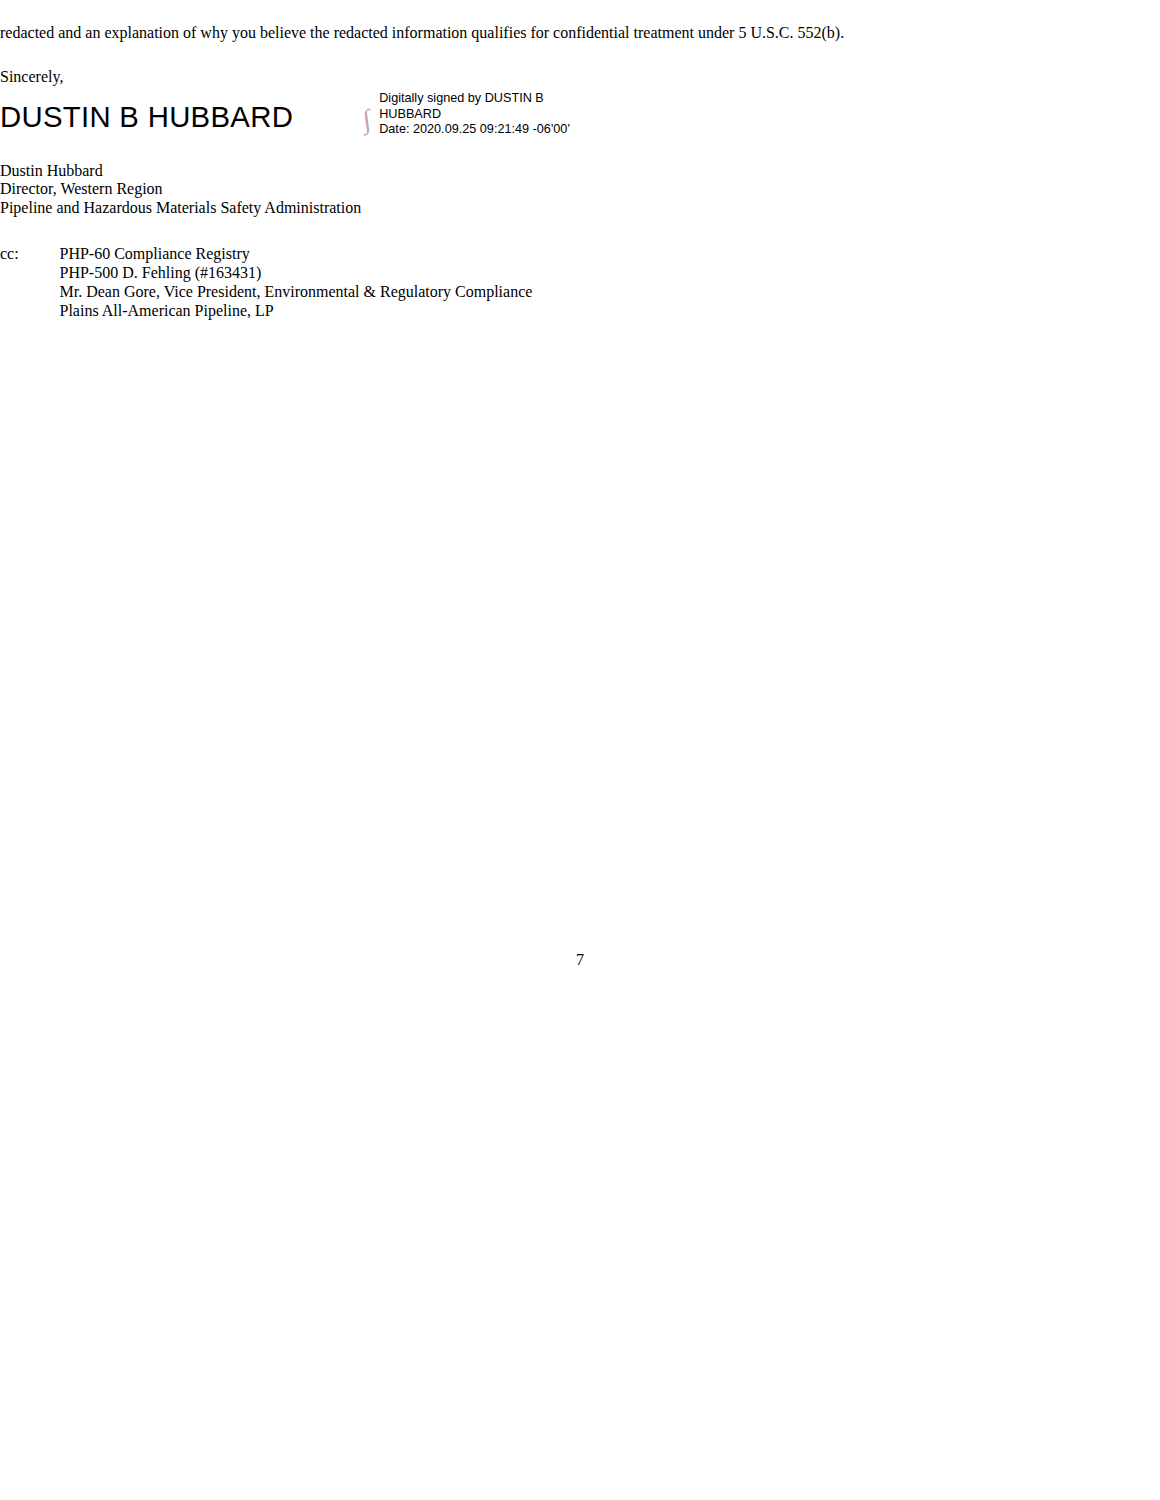redacted and an explanation of why you believe the redacted information qualifies for confidential treatment under 5 U.S.C. 552(b).
Sincerely,
DUSTIN B HUBBARD ∫ Digitally signed by DUSTIN B
HUBBARD
Date: 2020.09.25 09:21:49 -06'00'
Dustin Hubbard
Director, Western Region
Pipeline and Hazardous Materials Safety Administration
cc:
PHP-60 Compliance Registry
PHP-500 D. Fehling (#163431)
Mr. Dean Gore, Vice President, Environmental & Regulatory Compliance
Plains All-American Pipeline, LP
7